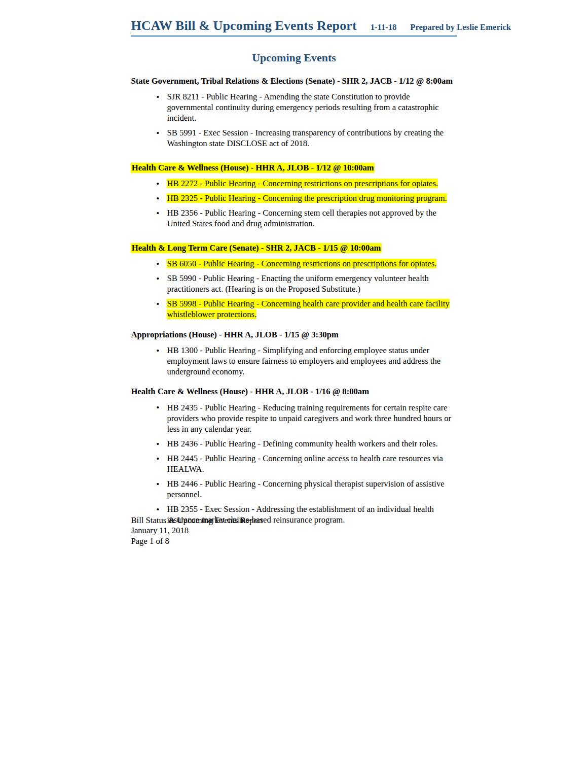HCAW Bill & Upcoming Events Report 1-11-18 Prepared by Leslie Emerick
Upcoming Events
State Government, Tribal Relations & Elections (Senate) - SHR 2, JACB - 1/12 @ 8:00am
SJR 8211 - Public Hearing - Amending the state Constitution to provide governmental continuity during emergency periods resulting from a catastrophic incident.
SB 5991 - Exec Session - Increasing transparency of contributions by creating the Washington state DISCLOSE act of 2018.
Health Care & Wellness (House) - HHR A, JLOB - 1/12 @ 10:00am
HB 2272 - Public Hearing - Concerning restrictions on prescriptions for opiates.
HB 2325 - Public Hearing - Concerning the prescription drug monitoring program.
HB 2356 - Public Hearing - Concerning stem cell therapies not approved by the United States food and drug administration.
Health & Long Term Care (Senate) - SHR 2, JACB - 1/15 @ 10:00am
SB 6050 - Public Hearing - Concerning restrictions on prescriptions for opiates.
SB 5990 - Public Hearing - Enacting the uniform emergency volunteer health practitioners act. (Hearing is on the Proposed Substitute.)
SB 5998 - Public Hearing - Concerning health care provider and health care facility whistleblower protections.
Appropriations (House) - HHR A, JLOB - 1/15 @ 3:30pm
HB 1300 - Public Hearing - Simplifying and enforcing employee status under employment laws to ensure fairness to employers and employees and address the underground economy.
Health Care & Wellness (House) - HHR A, JLOB - 1/16 @ 8:00am
HB 2435 - Public Hearing - Reducing training requirements for certain respite care providers who provide respite to unpaid caregivers and work three hundred hours or less in any calendar year.
HB 2436 - Public Hearing - Defining community health workers and their roles.
HB 2445 - Public Hearing - Concerning online access to health care resources via HEALWA.
HB 2446 - Public Hearing - Concerning physical therapist supervision of assistive personnel.
HB 2355 - Exec Session - Addressing the establishment of an individual health insurance market claims-based reinsurance program.
Bill Status & Upcoming Events Report
January 11, 2018
Page 1 of 8